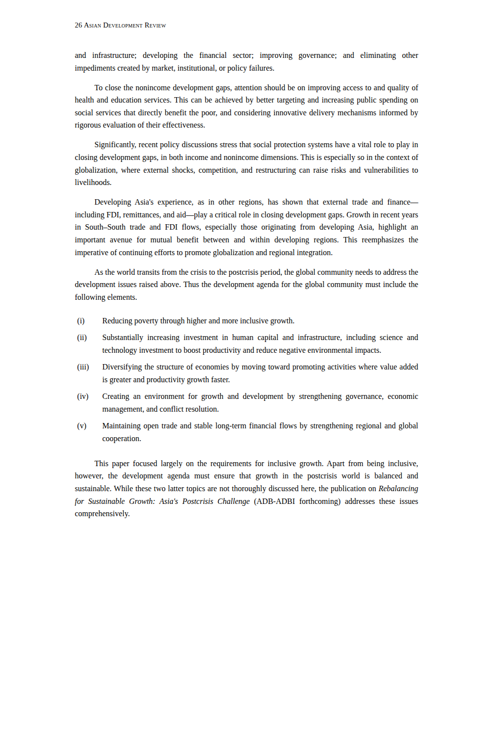26 Asian Development Review
and infrastructure; developing the financial sector; improving governance; and eliminating other impediments created by market, institutional, or policy failures.
To close the nonincome development gaps, attention should be on improving access to and quality of health and education services. This can be achieved by better targeting and increasing public spending on social services that directly benefit the poor, and considering innovative delivery mechanisms informed by rigorous evaluation of their effectiveness.
Significantly, recent policy discussions stress that social protection systems have a vital role to play in closing development gaps, in both income and nonincome dimensions. This is especially so in the context of globalization, where external shocks, competition, and restructuring can raise risks and vulnerabilities to livelihoods.
Developing Asia's experience, as in other regions, has shown that external trade and finance—including FDI, remittances, and aid—play a critical role in closing development gaps. Growth in recent years in South–South trade and FDI flows, especially those originating from developing Asia, highlight an important avenue for mutual benefit between and within developing regions. This reemphasizes the imperative of continuing efforts to promote globalization and regional integration.
As the world transits from the crisis to the postcrisis period, the global community needs to address the development issues raised above. Thus the development agenda for the global community must include the following elements.
(i) Reducing poverty through higher and more inclusive growth.
(ii) Substantially increasing investment in human capital and infrastructure, including science and technology investment to boost productivity and reduce negative environmental impacts.
(iii) Diversifying the structure of economies by moving toward promoting activities where value added is greater and productivity growth faster.
(iv) Creating an environment for growth and development by strengthening governance, economic management, and conflict resolution.
(v) Maintaining open trade and stable long-term financial flows by strengthening regional and global cooperation.
This paper focused largely on the requirements for inclusive growth. Apart from being inclusive, however, the development agenda must ensure that growth in the postcrisis world is balanced and sustainable. While these two latter topics are not thoroughly discussed here, the publication on Rebalancing for Sustainable Growth: Asia's Postcrisis Challenge (ADB-ADBI forthcoming) addresses these issues comprehensively.